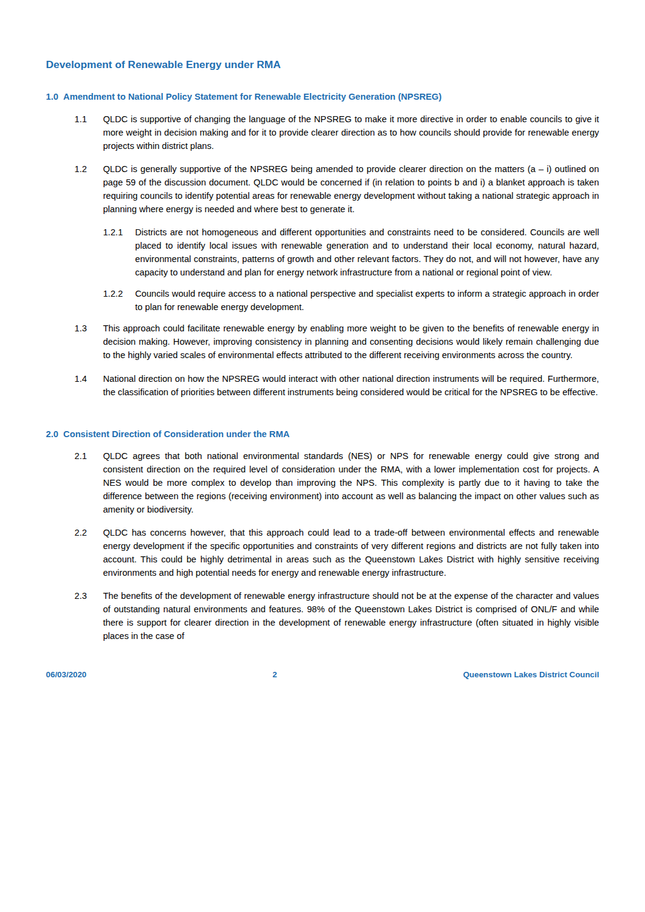Development of Renewable Energy under RMA
1.0 Amendment to National Policy Statement for Renewable Electricity Generation (NPSREG)
1.1
QLDC is supportive of changing the language of the NPSREG to make it more directive in order to enable councils to give it more weight in decision making and for it to provide clearer direction as to how councils should provide for renewable energy projects within district plans.
1.2
QLDC is generally supportive of the NPSREG being amended to provide clearer direction on the matters (a – i) outlined on page 59 of the discussion document. QLDC would be concerned if (in relation to points b and i) a blanket approach is taken requiring councils to identify potential areas for renewable energy development without taking a national strategic approach in planning where energy is needed and where best to generate it.
1.2.1
Districts are not homogeneous and different opportunities and constraints need to be considered. Councils are well placed to identify local issues with renewable generation and to understand their local economy, natural hazard, environmental constraints, patterns of growth and other relevant factors. They do not, and will not however, have any capacity to understand and plan for energy network infrastructure from a national or regional point of view.
1.2.2
Councils would require access to a national perspective and specialist experts to inform a strategic approach in order to plan for renewable energy development.
1.3
This approach could facilitate renewable energy by enabling more weight to be given to the benefits of renewable energy in decision making. However, improving consistency in planning and consenting decisions would likely remain challenging due to the highly varied scales of environmental effects attributed to the different receiving environments across the country.
1.4
National direction on how the NPSREG would interact with other national direction instruments will be required. Furthermore, the classification of priorities between different instruments being considered would be critical for the NPSREG to be effective.
2.0 Consistent Direction of Consideration under the RMA
2.1
QLDC agrees that both national environmental standards (NES) or NPS for renewable energy could give strong and consistent direction on the required level of consideration under the RMA, with a lower implementation cost for projects. A NES would be more complex to develop than improving the NPS. This complexity is partly due to it having to take the difference between the regions (receiving environment) into account as well as balancing the impact on other values such as amenity or biodiversity.
2.2
QLDC has concerns however, that this approach could lead to a trade-off between environmental effects and renewable energy development if the specific opportunities and constraints of very different regions and districts are not fully taken into account. This could be highly detrimental in areas such as the Queenstown Lakes District with highly sensitive receiving environments and high potential needs for energy and renewable energy infrastructure.
2.3
The benefits of the development of renewable energy infrastructure should not be at the expense of the character and values of outstanding natural environments and features. 98% of the Queenstown Lakes District is comprised of ONL/F and while there is support for clearer direction in the development of renewable energy infrastructure (often situated in highly visible places in the case of
06/03/2020
2
Queenstown Lakes District Council